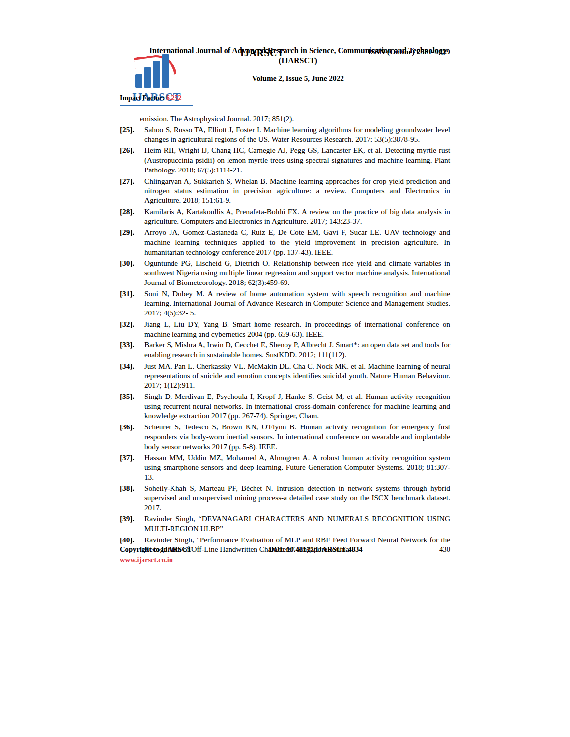ISSN (Online) 2581-9429
IJARSCT
IJARSCT
Impact Factor: 6.252
International Journal of Advanced Research in Science, Communication and Technology (IJARSCT)
Volume 2, Issue 5, June 2022
emission. The Astrophysical Journal. 2017; 851(2).
[25]. Sahoo S, Russo TA, Elliott J, Foster I. Machine learning algorithms for modeling groundwater level changes in agricultural regions of the US. Water Resources Research. 2017; 53(5):3878-95.
[26]. Heim RH, Wright IJ, Chang HC, Carnegie AJ, Pegg GS, Lancaster EK, et al. Detecting myrtle rust (Austropuccinia psidii) on lemon myrtle trees using spectral signatures and machine learning. Plant Pathology. 2018; 67(5):1114-21.
[27]. Chlingaryan A, Sukkarieh S, Whelan B. Machine learning approaches for crop yield prediction and nitrogen status estimation in precision agriculture: a review. Computers and Electronics in Agriculture. 2018; 151:61-9.
[28]. Kamilaris A, Kartakoullis A, Prenafeta-Boldú FX. A review on the practice of big data analysis in agriculture. Computers and Electronics in Agriculture. 2017; 143:23-37.
[29]. Arroyo JA, Gomez-Castaneda C, Ruiz E, De Cote EM, Gavi F, Sucar LE. UAV technology and machine learning techniques applied to the yield improvement in precision agriculture. In humanitarian technology conference 2017 (pp. 137-43). IEEE.
[30]. Oguntunde PG, Lischeid G, Dietrich O. Relationship between rice yield and climate variables in southwest Nigeria using multiple linear regression and support vector machine analysis. International Journal of Biometeorology. 2018; 62(3):459-69.
[31]. Soni N, Dubey M. A review of home automation system with speech recognition and machine learning. International Journal of Advance Research in Computer Science and Management Studies. 2017; 4(5):32- 5.
[32]. Jiang L, Liu DY, Yang B. Smart home research. In proceedings of international conference on machine learning and cybernetics 2004 (pp. 659-63). IEEE.
[33]. Barker S, Mishra A, Irwin D, Cecchet E, Shenoy P, Albrecht J. Smart*: an open data set and tools for enabling research in sustainable homes. SustKDD. 2012; 111(112).
[34]. Just MA, Pan L, Cherkassky VL, McMakin DL, Cha C, Nock MK, et al. Machine learning of neural representations of suicide and emotion concepts identifies suicidal youth. Nature Human Behaviour. 2017; 1(12):911.
[35]. Singh D, Merdivan E, Psychoula I, Kropf J, Hanke S, Geist M, et al. Human activity recognition using recurrent neural networks. In international cross-domain conference for machine learning and knowledge extraction 2017 (pp. 267-74). Springer, Cham.
[36]. Scheurer S, Tedesco S, Brown KN, O'Flynn B. Human activity recognition for emergency first responders via body-worn inertial sensors. In international conference on wearable and implantable body sensor networks 2017 (pp. 5-8). IEEE.
[37]. Hassan MM, Uddin MZ, Mohamed A, Almogren A. A robust human activity recognition system using smartphone sensors and deep learning. Future Generation Computer Systems. 2018; 81:307-13.
[38]. Soheily-Khah S, Marteau PF, Béchet N. Intrusion detection in network systems through hybrid supervised and unsupervised mining process-a detailed case study on the ISCX benchmark dataset. 2017.
[39]. Ravinder Singh, “DEVANAGARI CHARACTERS AND NUMERALS RECOGNITION USING MULTI-REGION ULBP”
[40]. Ravinder Singh, “Performance Evaluation of MLP and RBF Feed Forward Neural Network for the Recognition of Off-Line Handwritten Characters” Singapore Journal
Copyright to IJARSCT
DOI: 10.48175/IJARSCT-4834
430
www.ijarsct.co.in